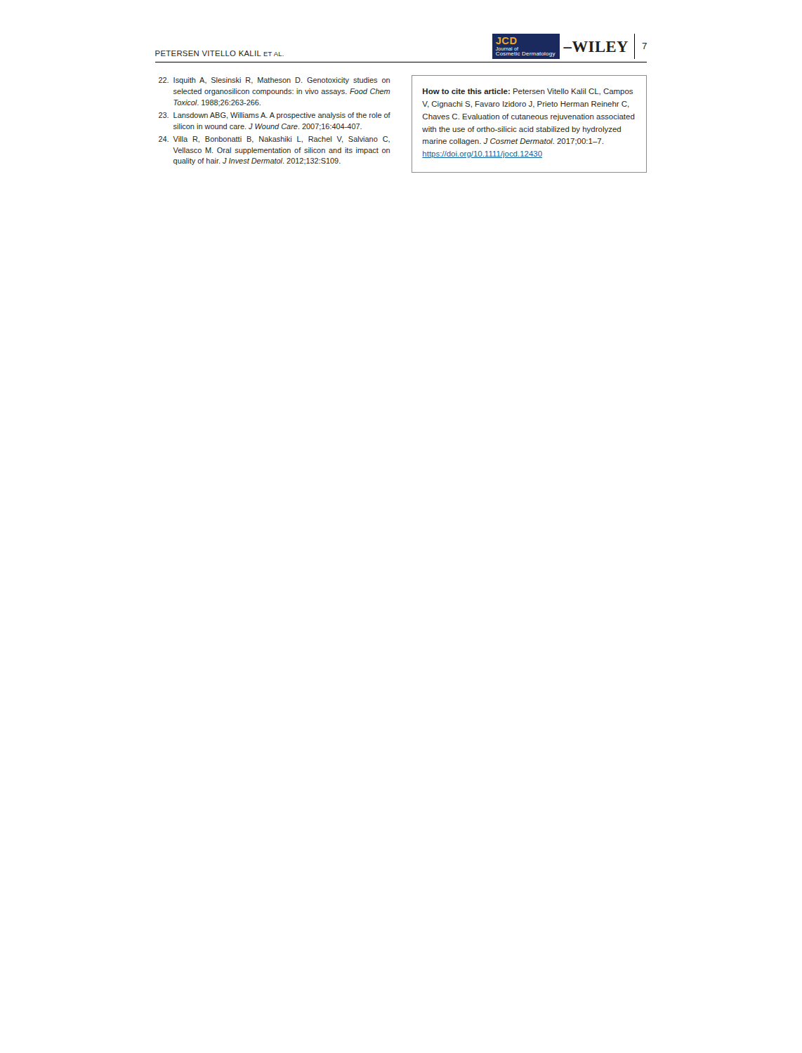Petersen Vitello Kalil et al.
JCD Journal of Cosmetic Dermatology
–WILEY
7
22. Isquith A, Slesinski R, Matheson D. Genotoxicity studies on selected organosilicon compounds: in vivo assays. Food Chem Toxicol. 1988;26:263-266.
23. Lansdown ABG, Williams A. A prospective analysis of the role of silicon in wound care. J Wound Care. 2007;16:404-407.
24. Villa R, Bonbonatti B, Nakashiki L, Rachel V, Salviano C, Vellasco M. Oral supplementation of silicon and its impact on quality of hair. J Invest Dermatol. 2012;132:S109.
How to cite this article: Petersen Vitello Kalil CL, Campos V, Cignachi S, Favaro Izidoro J, Prieto Herman Reinehr C, Chaves C. Evaluation of cutaneous rejuvenation associated with the use of ortho-silicic acid stabilized by hydrolyzed marine collagen. J Cosmet Dermatol. 2017;00:1–7. https://doi.org/10.1111/jocd.12430